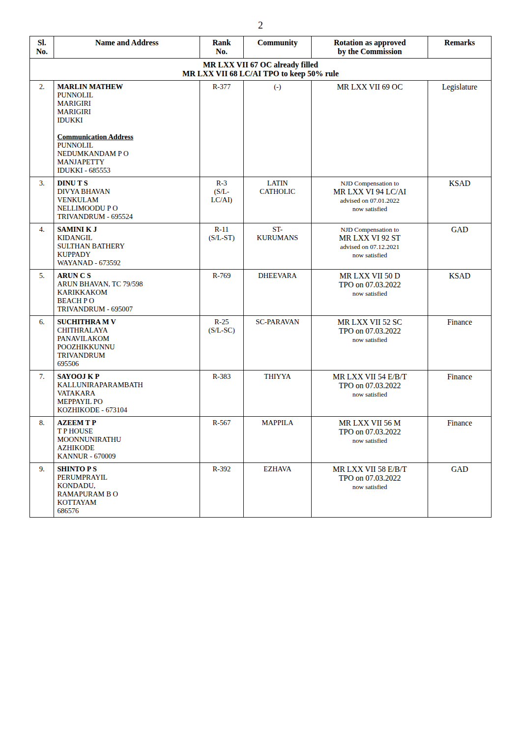2
| Sl. No. | Name and Address | Rank No. | Community | Rotation as approved by the Commission | Remarks |
| --- | --- | --- | --- | --- | --- |
| MR LXX VII 67 OC already filled MR LXX VII 68 LC/AI TPO to keep 50% rule |
| 2. | MARLIN MATHEW PUNNOLIL MARIGIRI MARIGIRI IDUKKI Communication Address PUNNOLIL NEDUMKANDAM P O MANJAPETTY IDUKKI - 685553 | R-377 | (-) | MR LXX VII 69 OC | Legislature |
| 3. | DINU T S DIVYA BHAVAN VENKULAM NELLIMOODU P O TRIVANDRUM - 695524 | R-3 (S/L- LC/AI) | LATIN CATHOLIC | NJD Compensation to MR LXX VI 94 LC/AI advised on 07.01.2022 now satisfied | KSAD |
| 4. | SAMINI K J KIDANGIL SULTHAN BATHERY KUPPADY WAYANAD - 673592 | R-11 (S/L-ST) | ST- KURUMANS | NJD Compensation to MR LXX VI 92 ST advised on 07.12.2021 now satisfied | GAD |
| 5. | ARUN C S ARUN BHAVAN, TC 79/598 KARIKKAKOM BEACH P O TRIVANDRUM - 695007 | R-769 | DHEEVARA | MR LXX VII 50 D TPO on 07.03.2022 now satisfied | KSAD |
| 6. | SUCHITHRA M V CHITHRALAYA PANAVILAKOM POOZHIKKUNNU TRIVANDRUM 695506 | R-25 (S/L-SC) | SC-PARAVAN | MR LXX VII 52 SC TPO on 07.03.2022 now satisfied | Finance |
| 7. | SAYOOJ K P KALLUNIRAPARAMBATH VATAKARA MEPPAYIL PO KOZHIKODE - 673104 | R-383 | THIYYA | MR LXX VII 54 E/B/T TPO on 07.03.2022 now satisfied | Finance |
| 8. | AZEEM T P T P HOUSE MOONNUNIRATHU AZHIKODE KANNUR - 670009 | R-567 | MAPPILA | MR LXX VII 56 M TPO on 07.03.2022 now satisfied | Finance |
| 9. | SHINTO P S PERUMPRAYIL KONDADU, RAMAPURAM B O KOTTAYAM 686576 | R-392 | EZHAVA | MR LXX VII 58 E/B/T TPO on 07.03.2022 now satisfied | GAD |